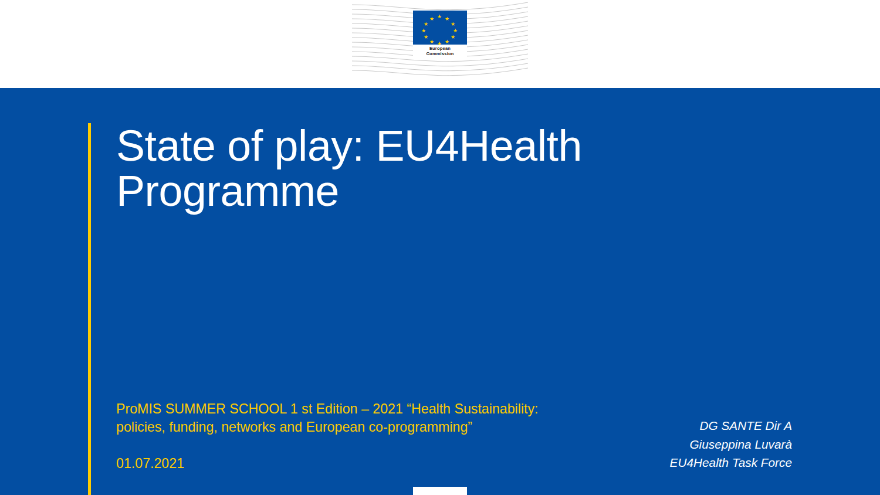★ ★ ★ ★ ★ ★ ★ ★ ★ ★ ★ ★
European
Commission
State of play: EU4Health Programme
ProMIS SUMMER SCHOOL 1 st Edition – 2021 “Health Sustainability: policies, funding, networks and European co-programming”
01.07.2021
DG SANTE Dir A
Giuseppina Luvarà
EU4Health Task Force